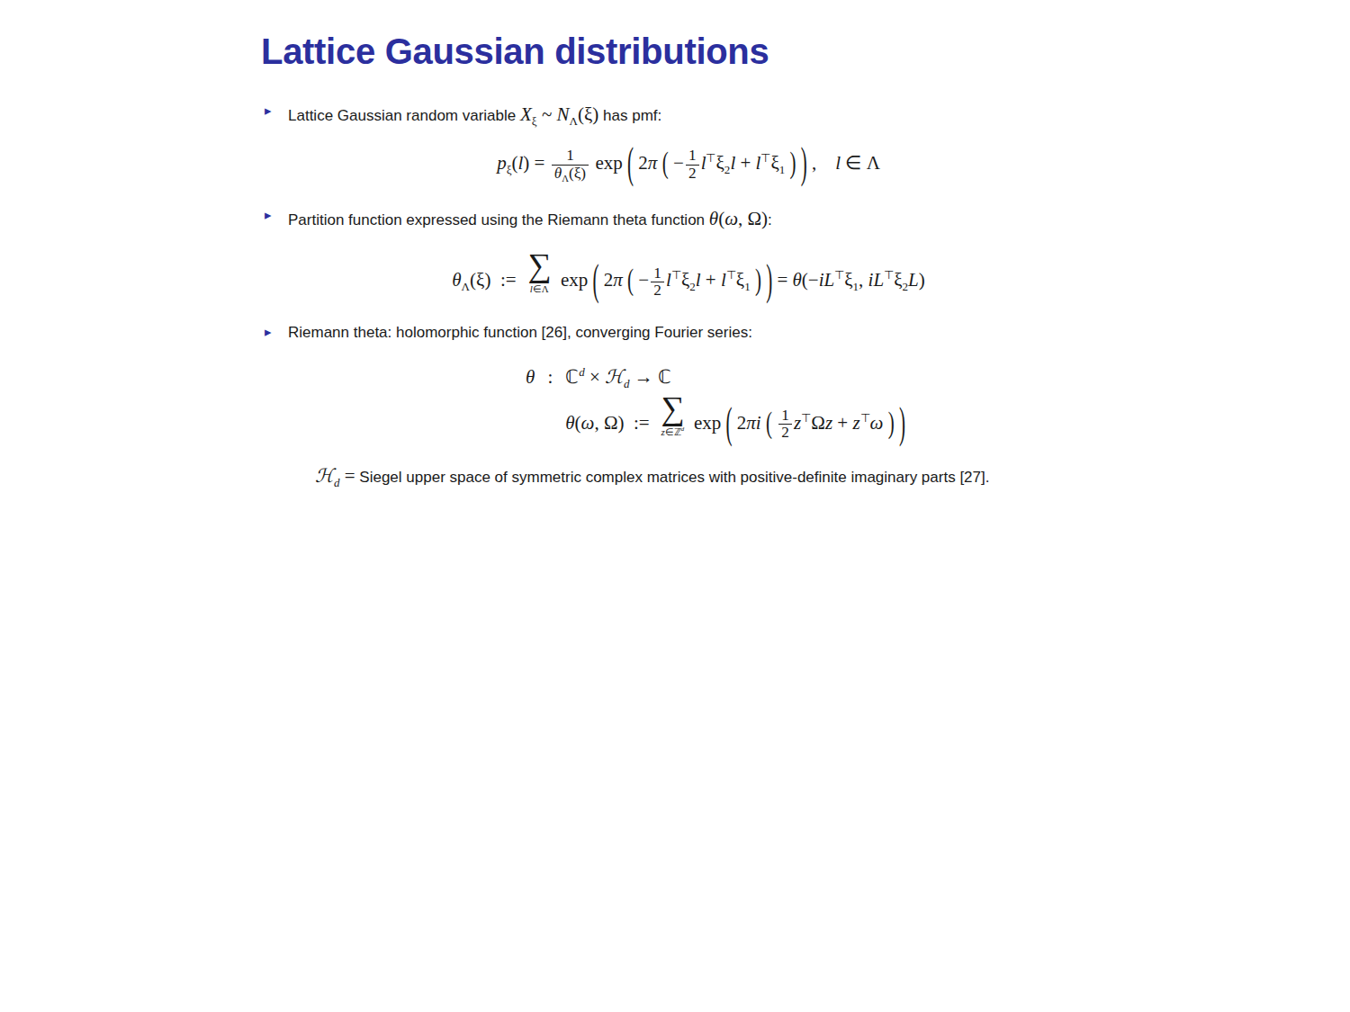Lattice Gaussian distributions
Lattice Gaussian random variable Xξ ~ NΛ(ξ) has pmf:
pξ(l) = 1 θΛ(ξ) exp ( 2π ( −12 l⊤ξ2l + l⊤ξ1 ) ) , l ∈ Λ
Partition function expressed using the Riemann theta function θ(ω, Ω):
θΛ(ξ) := ∑l∈Λ exp ( 2π ( −12 l⊤ξ2l + l⊤ξ1 ) ) = θ(−iL⊤ξ1, iL⊤ξ2L)
Riemann theta: holomorphic function [26], converging Fourier series:
| θ | : | ℂ d × ℋ d → ℂ |
| | | θ ( ω , Ω) := ∑ z ∈ℤ d exp ( 2 πi ( 1 2 z ⊤ Ω z + z ⊤ ω ) ) |
ℋd = Siegel upper space of symmetric complex matrices with positive-definite imaginary parts [27].